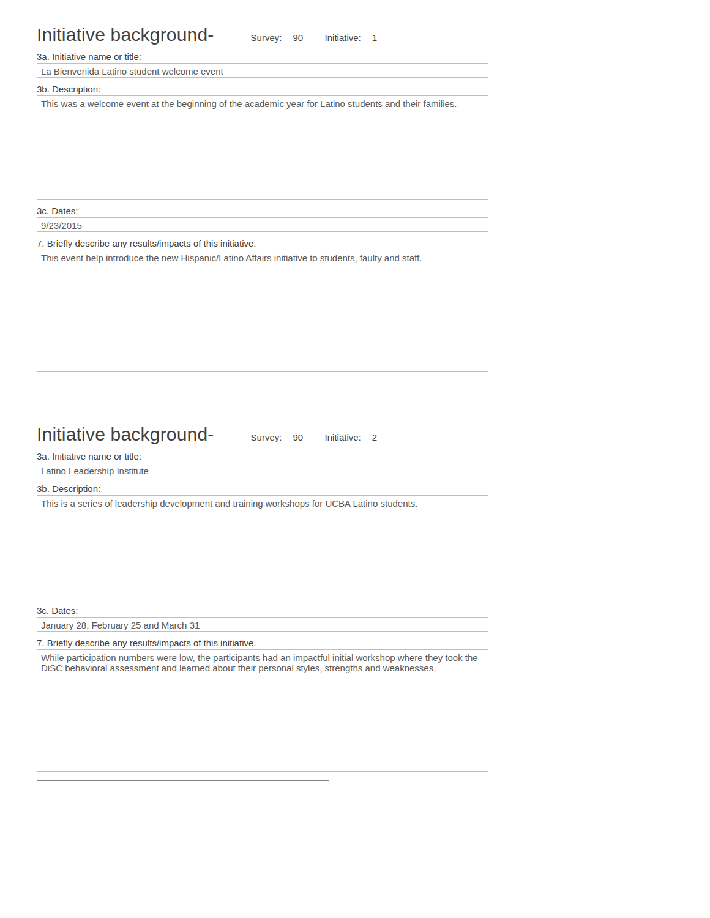Initiative background-
Survey: 90 Initiative: 1
3a. Initiative name or title:
La Bienvenida Latino student welcome event
3b. Description:
This was a welcome event at the beginning of the academic year for Latino students and their families.
3c. Dates:
9/23/2015
7. Briefly describe any results/impacts of this initiative.
This event help introduce the new Hispanic/Latino Affairs initiative to students, faulty and staff.
Initiative background-
Survey: 90 Initiative: 2
3a. Initiative name or title:
Latino Leadership Institute
3b. Description:
This is a series of leadership development and training workshops for UCBA Latino students.
3c. Dates:
January 28, February 25 and March 31
7. Briefly describe any results/impacts of this initiative.
While participation numbers were low, the participants had an impactful initial workshop where they took the DiSC behavioral assessment and learned about their personal styles, strengths and weaknesses.